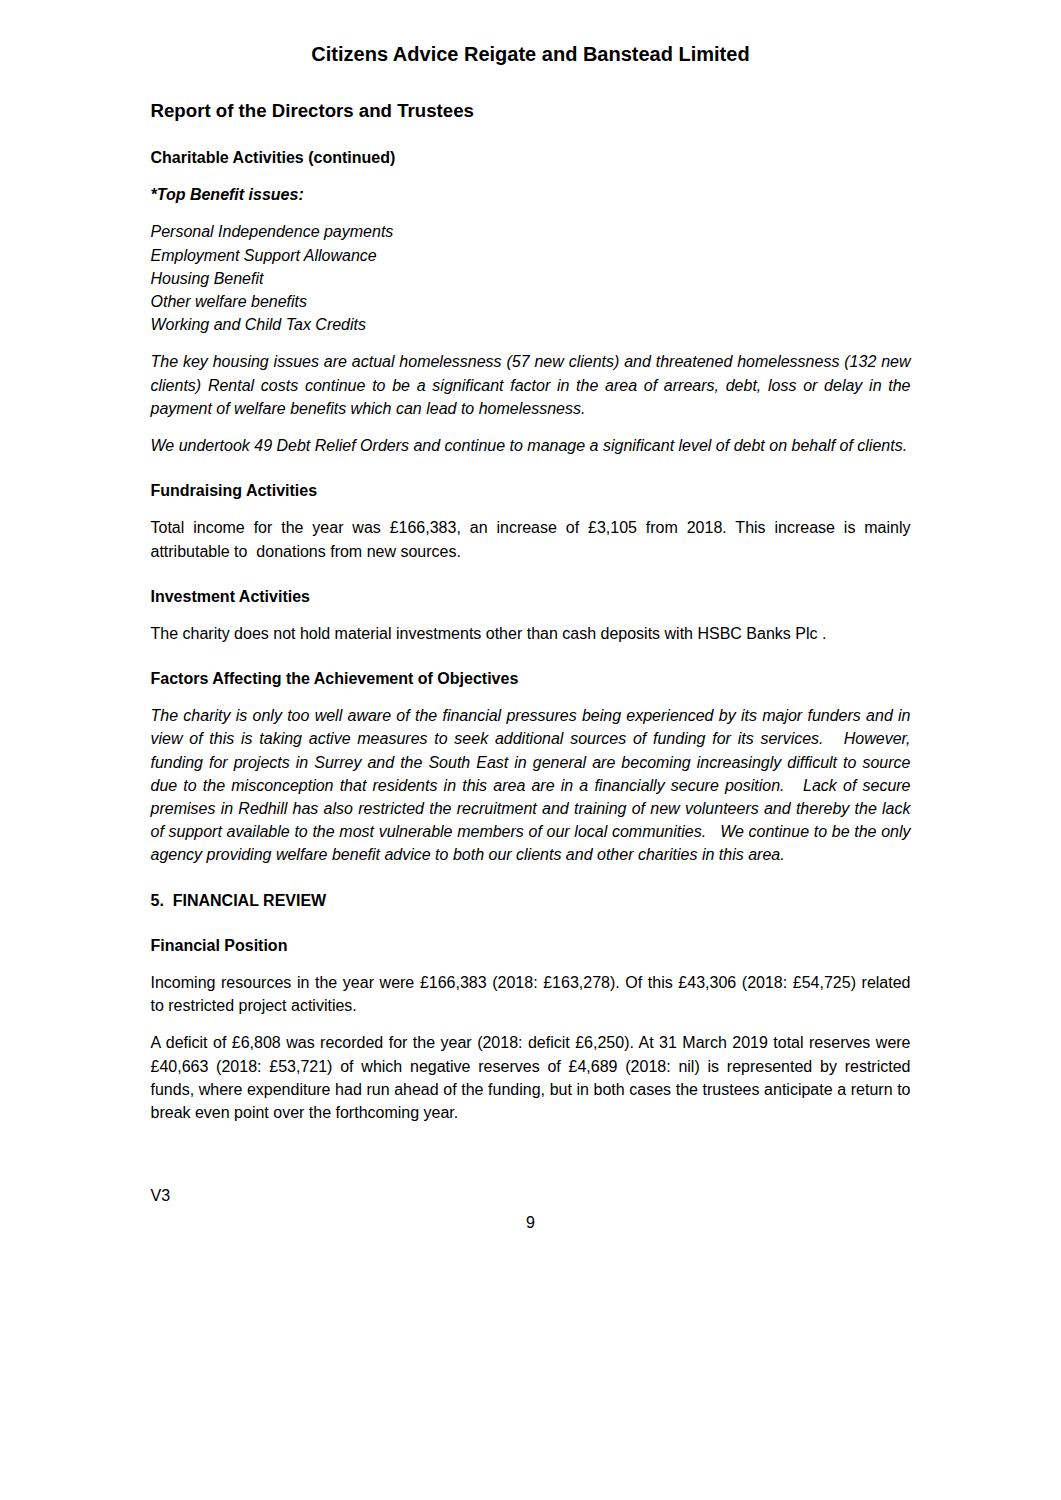Citizens Advice Reigate and Banstead Limited
Report of the Directors and Trustees
Charitable Activities (continued)
*Top Benefit issues:
Personal Independence payments
Employment Support Allowance
Housing Benefit
Other welfare benefits
Working and Child Tax Credits
The key housing issues are actual homelessness (57 new clients) and threatened homelessness (132 new clients) Rental costs continue to be a significant factor in the area of arrears, debt, loss or delay in the payment of welfare benefits which can lead to homelessness.
We undertook 49 Debt Relief Orders and continue to manage a significant level of debt on behalf of clients.
Fundraising Activities
Total income for the year was £166,383, an increase of £3,105 from 2018. This increase is mainly attributable to donations from new sources.
Investment Activities
The charity does not hold material investments other than cash deposits with HSBC Banks Plc .
Factors Affecting the Achievement of Objectives
The charity is only too well aware of the financial pressures being experienced by its major funders and in view of this is taking active measures to seek additional sources of funding for its services. However, funding for projects in Surrey and the South East in general are becoming increasingly difficult to source due to the misconception that residents in this area are in a financially secure position. Lack of secure premises in Redhill has also restricted the recruitment and training of new volunteers and thereby the lack of support available to the most vulnerable members of our local communities. We continue to be the only agency providing welfare benefit advice to both our clients and other charities in this area.
5. FINANCIAL REVIEW
Financial Position
Incoming resources in the year were £166,383 (2018: £163,278). Of this £43,306 (2018: £54,725) related to restricted project activities.
A deficit of £6,808 was recorded for the year (2018: deficit £6,250). At 31 March 2019 total reserves were £40,663 (2018: £53,721) of which negative reserves of £4,689 (2018: nil) is represented by restricted funds, where expenditure had run ahead of the funding, but in both cases the trustees anticipate a return to break even point over the forthcoming year.
V3
9